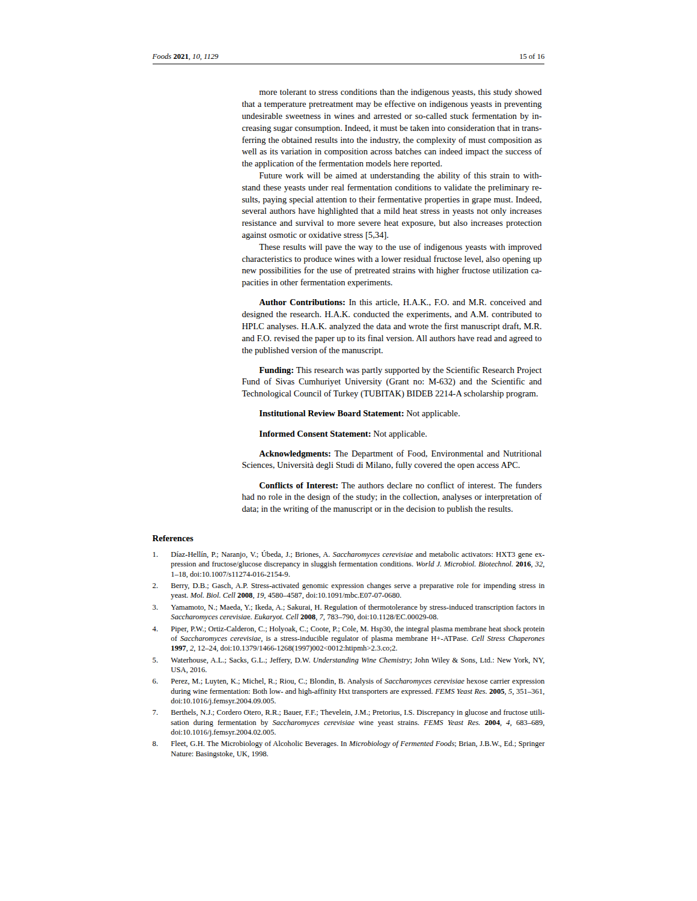Foods 2021, 10, 1129
15 of 16
more tolerant to stress conditions than the indigenous yeasts, this study showed that a temperature pretreatment may be effective on indigenous yeasts in preventing undesirable sweetness in wines and arrested or so-called stuck fermentation by increasing sugar consumption. Indeed, it must be taken into consideration that in transferring the obtained results into the industry, the complexity of must composition as well as its variation in composition across batches can indeed impact the success of the application of the fermentation models here reported.
Future work will be aimed at understanding the ability of this strain to withstand these yeasts under real fermentation conditions to validate the preliminary results, paying special attention to their fermentative properties in grape must. Indeed, several authors have highlighted that a mild heat stress in yeasts not only increases resistance and survival to more severe heat exposure, but also increases protection against osmotic or oxidative stress [5,34].
These results will pave the way to the use of indigenous yeasts with improved characteristics to produce wines with a lower residual fructose level, also opening up new possibilities for the use of pretreated strains with higher fructose utilization capacities in other fermentation experiments.
Author Contributions: In this article, H.A.K., F.O. and M.R. conceived and designed the research. H.A.K. conducted the experiments, and A.M. contributed to HPLC analyses. H.A.K. analyzed the data and wrote the first manuscript draft, M.R. and F.O. revised the paper up to its final version. All authors have read and agreed to the published version of the manuscript.
Funding: This research was partly supported by the Scientific Research Project Fund of Sivas Cumhuriyet University (Grant no: M-632) and the Scientific and Technological Council of Turkey (TUBITAK) BIDEB 2214-A scholarship program.
Institutional Review Board Statement: Not applicable.
Informed Consent Statement: Not applicable.
Acknowledgments: The Department of Food, Environmental and Nutritional Sciences, Università degli Studi di Milano, fully covered the open access APC.
Conflicts of Interest: The authors declare no conflict of interest. The funders had no role in the design of the study; in the collection, analyses or interpretation of data; in the writing of the manuscript or in the decision to publish the results.
References
1. Díaz-Hellín, P.; Naranjo, V.; Úbeda, J.; Briones, A. Saccharomyces cerevisiae and metabolic activators: HXT3 gene expression and fructose/glucose discrepancy in sluggish fermentation conditions. World J. Microbiol. Biotechnol. 2016, 32, 1–18, doi:10.1007/s11274-016-2154-9.
2. Berry, D.B.; Gasch, A.P. Stress-activated genomic expression changes serve a preparative role for impending stress in yeast. Mol. Biol. Cell 2008, 19, 4580–4587, doi:10.1091/mbc.E07-07-0680.
3. Yamamoto, N.; Maeda, Y.; Ikeda, A.; Sakurai, H. Regulation of thermotolerance by stress-induced transcription factors in Saccharomyces cerevisiae. Eukaryot. Cell 2008, 7, 783–790, doi:10.1128/EC.00029-08.
4. Piper, P.W.; Ortiz-Calderon, C.; Holyoak, C.; Coote, P.; Cole, M. Hsp30, the integral plasma membrane heat shock protein of Saccharomyces cerevisiae, is a stress-inducible regulator of plasma membrane H+-ATPase. Cell Stress Chaperones 1997, 2, 12–24, doi:10.1379/1466-1268(1997)002<0012:htipmh>2.3.co;2.
5. Waterhouse, A.L.; Sacks, G.L.; Jeffery, D.W. Understanding Wine Chemistry; John Wiley & Sons, Ltd.: New York, NY, USA, 2016.
6. Perez, M.; Luyten, K.; Michel, R.; Riou, C.; Blondin, B. Analysis of Saccharomyces cerevisiae hexose carrier expression during wine fermentation: Both low- and high-affinity Hxt transporters are expressed. FEMS Yeast Res. 2005, 5, 351–361, doi:10.1016/j.femsyr.2004.09.005.
7. Berthels, N.J.; Cordero Otero, R.R.; Bauer, F.F.; Thevelein, J.M.; Pretorius, I.S. Discrepancy in glucose and fructose utilisation during fermentation by Saccharomyces cerevisiae wine yeast strains. FEMS Yeast Res. 2004, 4, 683–689, doi:10.1016/j.femsyr.2004.02.005.
8. Fleet, G.H. The Microbiology of Alcoholic Beverages. In Microbiology of Fermented Foods; Brian, J.B.W., Ed.; Springer Nature: Basingstoke, UK, 1998.